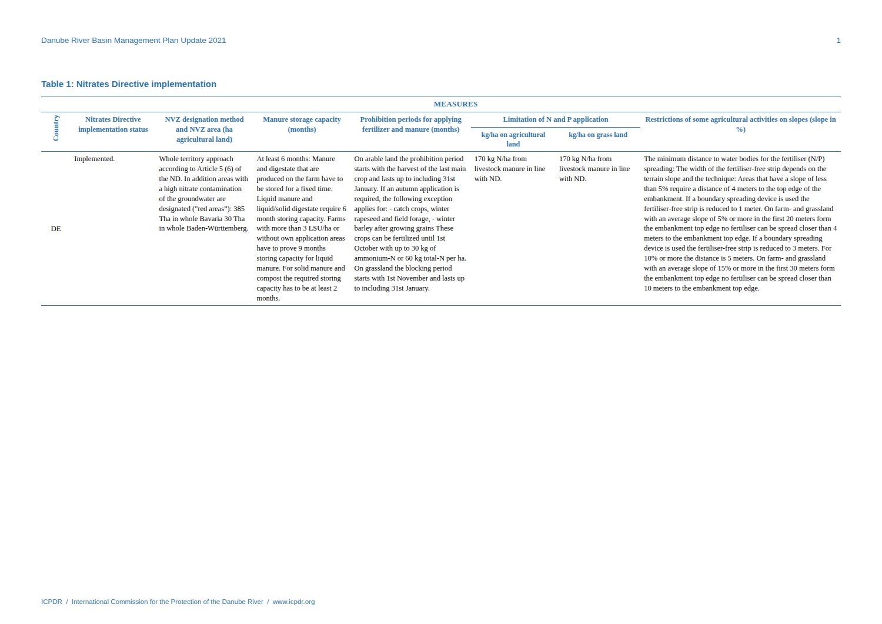Danube River Basin Management Plan Update 2021
1
Table 1: Nitrates Directive implementation
| | MEASURES |
| --- | --- |
| Country | Nitrates Directive implementation status | NVZ designation method and NVZ area (ha agricultural land) | Manure storage capacity (months) | Prohibition periods for applying fertilizer and manure (months) | Limitation of N and P application | Restrictions of some agricultural activities on slopes (slope in %) |
| kg/ha on agricultural land | kg/ha on grass land |
| DE | Implemented. | Whole territory approach according to Article 5 (6) of the ND. In addition areas with a high nitrate contamination of the groundwater are designated ("red areas”): 385 Tha in whole Bavaria 30 Tha in whole Baden-Württemberg. | At least 6 months: Manure and digestate that are produced on the farm have to be stored for a fixed time. Liquid manure and liquid/solid digestate require 6 month storing capacity. Farms with more than 3 LSU/ha or without own application areas have to prove 9 months storing capacity for liquid manure. For solid manure and compost the required storing capacity has to be at least 2 months. | On arable land the prohibition period starts with the harvest of the last main crop and lasts up to including 31st January. If an autumn application is required, the following exception applies for: - catch crops, winter rapeseed and field forage, - winter barley after growing grains These crops can be fertilized until 1st October with up to 30 kg of ammonium-N or 60 kg total-N per ha. On grassland the blocking period starts with 1st November and lasts up to including 31st January. | 170 kg N/ha from livestock manure in line with ND. | 170 kg N/ha from livestock manure in line with ND. | The minimum distance to water bodies for the fertiliser (N/P) spreading: The width of the fertiliser-free strip depends on the terrain slope and the technique: Areas that have a slope of less than 5% require a distance of 4 meters to the top edge of the embankment. If a boundary spreading device is used the fertiliser-free strip is reduced to 1 meter. On farm- and grassland with an average slope of 5% or more in the first 20 meters form the embankment top edge no fertiliser can be spread closer than 4 meters to the embankment top edge. If a boundary spreading device is used the fertiliser-free strip is reduced to 3 meters. For 10% or more the distance is 5 meters. On farm- and grassland with an average slope of 15% or more in the first 30 meters form the embankment top edge no fertiliser can be spread closer than 10 meters to the embankment top edge. |
ICPDR / International Commission for the Protection of the Danube River / www.icpdr.org